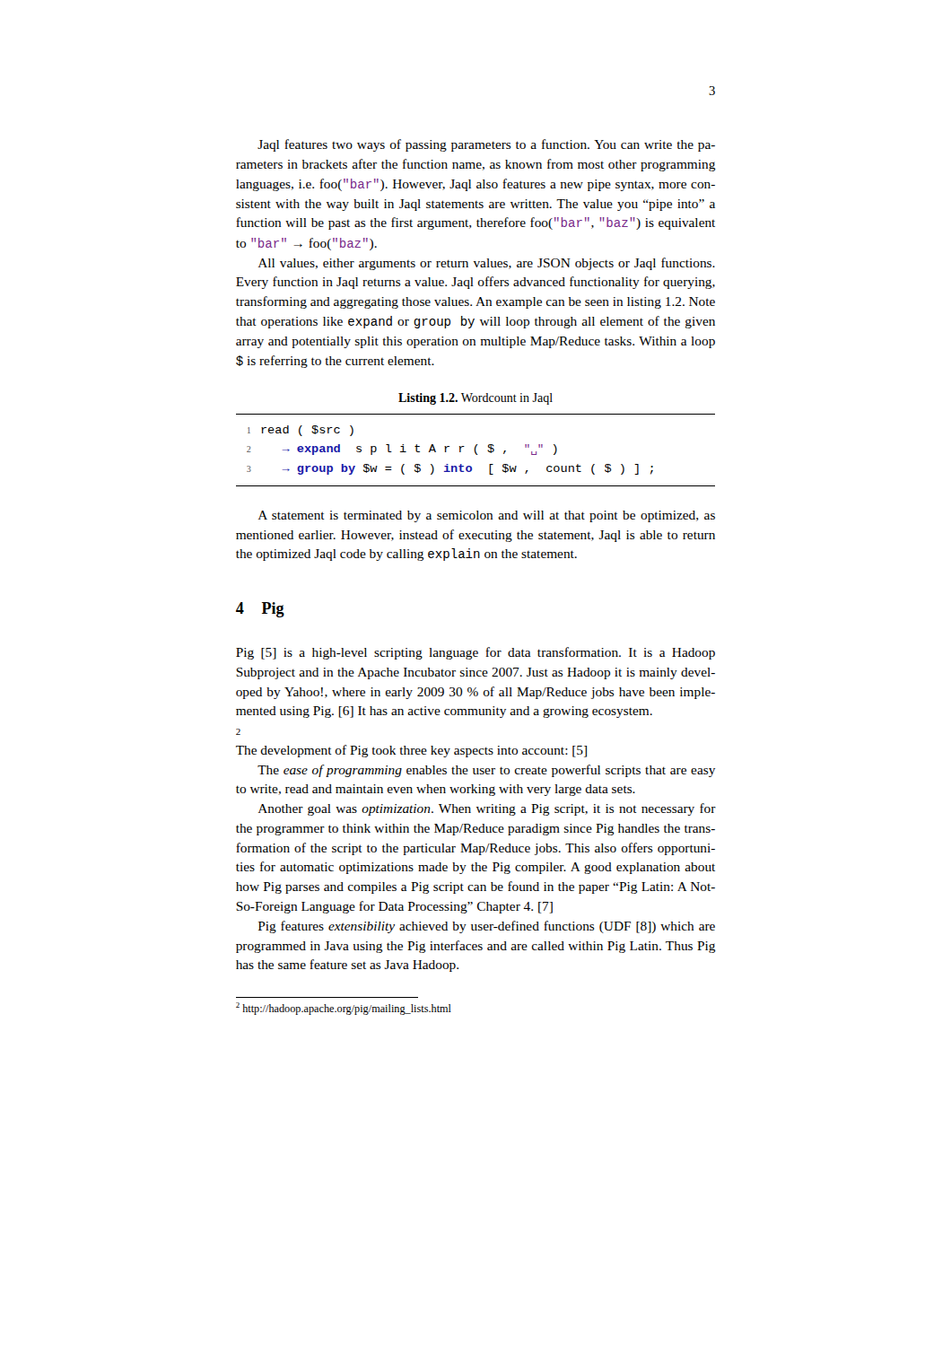3
Jaql features two ways of passing parameters to a function. You can write the parameters in brackets after the function name, as known from most other programming languages, i.e. foo("bar"). However, Jaql also features a new pipe syntax, more consistent with the way built in Jaql statements are written. The value you “pipe into” a function will be past as the first argument, therefore foo("bar", "baz") is equivalent to "bar" → foo("baz").
All values, either arguments or return values, are JSON objects or Jaql functions. Every function in Jaql returns a value. Jaql offers advanced functionality for querying, transforming and aggregating those values. An example can be seen in listing 1.2. Note that operations like expand or group by will loop through all element of the given array and potentially split this operation on multiple Map/Reduce tasks. Within a loop $ is referring to the current element.
Listing 1.2. Wordcount in Jaql
| 1 | read ( $src ) |
| 2 | → expand s p l i t A r r ( $ , "␣" ) |
| 3 | → group by $w = ( $ ) into [ $w , count ( $ ) ] ; |
A statement is terminated by a semicolon and will at that point be optimized, as mentioned earlier. However, instead of executing the statement, Jaql is able to return the optimized Jaql code by calling explain on the statement.
4 Pig
Pig [5] is a high-level scripting language for data transformation. It is a Hadoop Subproject and in the Apache Incubator since 2007. Just as Hadoop it is mainly developed by Yahoo!, where in early 2009 30 % of all Map/Reduce jobs have been implemented using Pig. [6] It has an active community and a growing ecosystem.
2
The development of Pig took three key aspects into account: [5]
The ease of programming enables the user to create powerful scripts that are easy to write, read and maintain even when working with very large data sets.
Another goal was optimization. When writing a Pig script, it is not necessary for the programmer to think within the Map/Reduce paradigm since Pig handles the transformation of the script to the particular Map/Reduce jobs. This also offers opportunities for automatic optimizations made by the Pig compiler. A good explanation about how Pig parses and compiles a Pig script can be found in the paper “Pig Latin: A Not-So-Foreign Language for Data Processing” Chapter 4. [7]
Pig features extensibility achieved by user-defined functions (UDF [8]) which are programmed in Java using the Pig interfaces and are called within Pig Latin. Thus Pig has the same feature set as Java Hadoop.
2 http://hadoop.apache.org/pig/mailing_lists.html